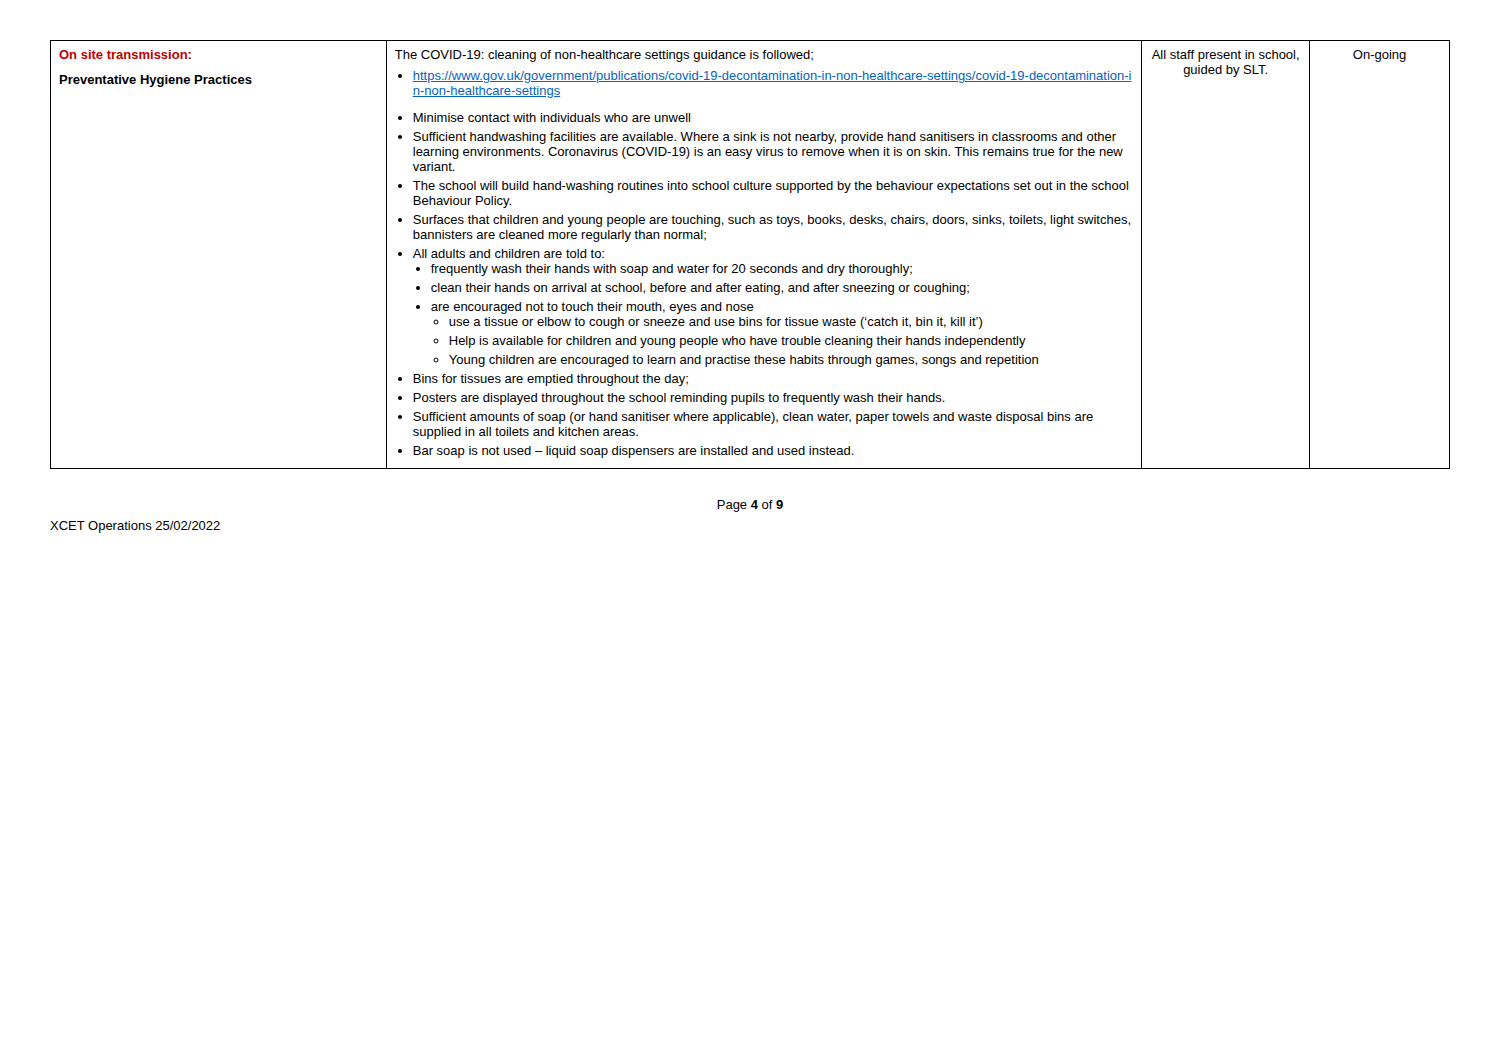| On site transmission: Preventative Hygiene Practices | The COVID-19: cleaning of non-healthcare settings guidance is followed; https://www.gov.uk/government/publications/covid-19-decontamination-in-non-healthcare-settings/covid-19-decontamination-in-non-healthcare-settings Minimise contact with individuals who are unwell Sufficient handwashing facilities are available. Where a sink is not nearby, provide hand sanitisers in classrooms and other learning environments. Coronavirus (COVID-19) is an easy virus to remove when it is on skin. This remains true for the new variant. The school will build hand-washing routines into school culture supported by the behaviour expectations set out in the school Behaviour Policy. Surfaces that children and young people are touching, such as toys, books, desks, chairs, doors, sinks, toilets, light switches, bannisters are cleaned more regularly than normal; All adults and children are told to: frequently wash their hands with soap and water for 20 seconds and dry thoroughly; clean their hands on arrival at school, before and after eating, and after sneezing or coughing; are encouraged not to touch their mouth, eyes and nose use a tissue or elbow to cough or sneeze and use bins for tissue waste (‘catch it, bin it, kill it’) Help is available for children and young people who have trouble cleaning their hands independently Young children are encouraged to learn and practise these habits through games, songs and repetition Bins for tissues are emptied throughout the day; Posters are displayed throughout the school reminding pupils to frequently wash their hands. Sufficient amounts of soap (or hand sanitiser where applicable), clean water, paper towels and waste disposal bins are supplied in all toilets and kitchen areas. Bar soap is not used – liquid soap dispensers are installed and used instead. | All staff present in school, guided by SLT. | On-going |
Page 4 of 9
XCET Operations 25/02/2022